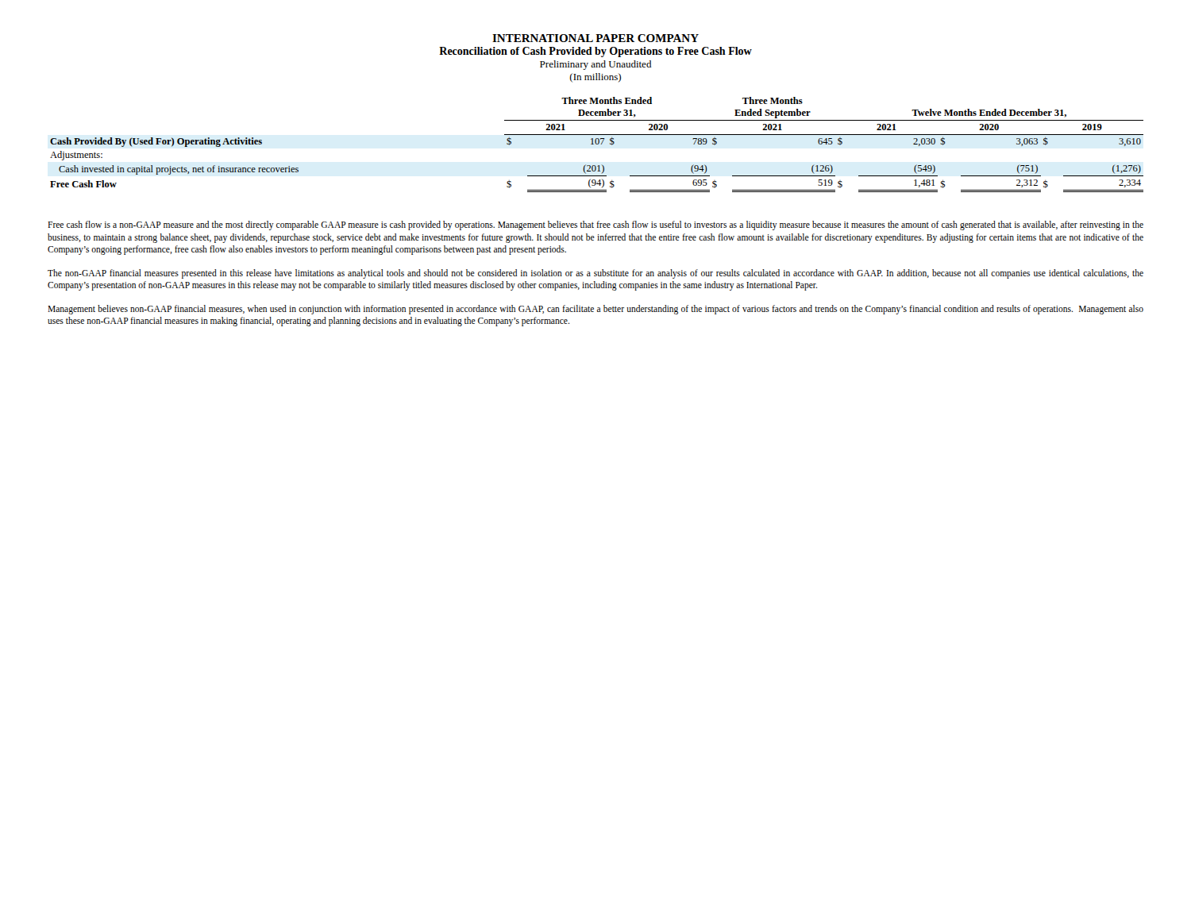INTERNATIONAL PAPER COMPANY
Reconciliation of Cash Provided by Operations to Free Cash Flow
Preliminary and Unaudited
(In millions)
| | Three Months Ended December 31, | Three Months Ended September | Twelve Months Ended December 31, |
| | 2021 | 2020 | 2021 | 2021 | 2020 | 2019 |
| Cash Provided By (Used For) Operating Activities | $ | 107 | $ | 789 | $ | 645 | $ | 2,030 | $ | 3,063 | $ | 3,610 |
| Adjustments: | | | | | | | | | | | | |
| Cash invested in capital projects, net of insurance recoveries | | (201) | | (94) | | (126) | | (549) | | (751) | | (1,276) |
| Free Cash Flow | $ | (94) | $ | 695 | $ | 519 | $ | 1,481 | $ | 2,312 | $ | 2,334 |
Free cash flow is a non-GAAP measure and the most directly comparable GAAP measure is cash provided by operations. Management believes that free cash flow is useful to investors as a liquidity measure because it measures the amount of cash generated that is available, after reinvesting in the business, to maintain a strong balance sheet, pay dividends, repurchase stock, service debt and make investments for future growth. It should not be inferred that the entire free cash flow amount is available for discretionary expenditures. By adjusting for certain items that are not indicative of the Company’s ongoing performance, free cash flow also enables investors to perform meaningful comparisons between past and present periods.
The non-GAAP financial measures presented in this release have limitations as analytical tools and should not be considered in isolation or as a substitute for an analysis of our results calculated in accordance with GAAP. In addition, because not all companies use identical calculations, the Company’s presentation of non-GAAP measures in this release may not be comparable to similarly titled measures disclosed by other companies, including companies in the same industry as International Paper.
Management believes non-GAAP financial measures, when used in conjunction with information presented in accordance with GAAP, can facilitate a better understanding of the impact of various factors and trends on the Company’s financial condition and results of operations. Management also uses these non-GAAP financial measures in making financial, operating and planning decisions and in evaluating the Company’s performance.